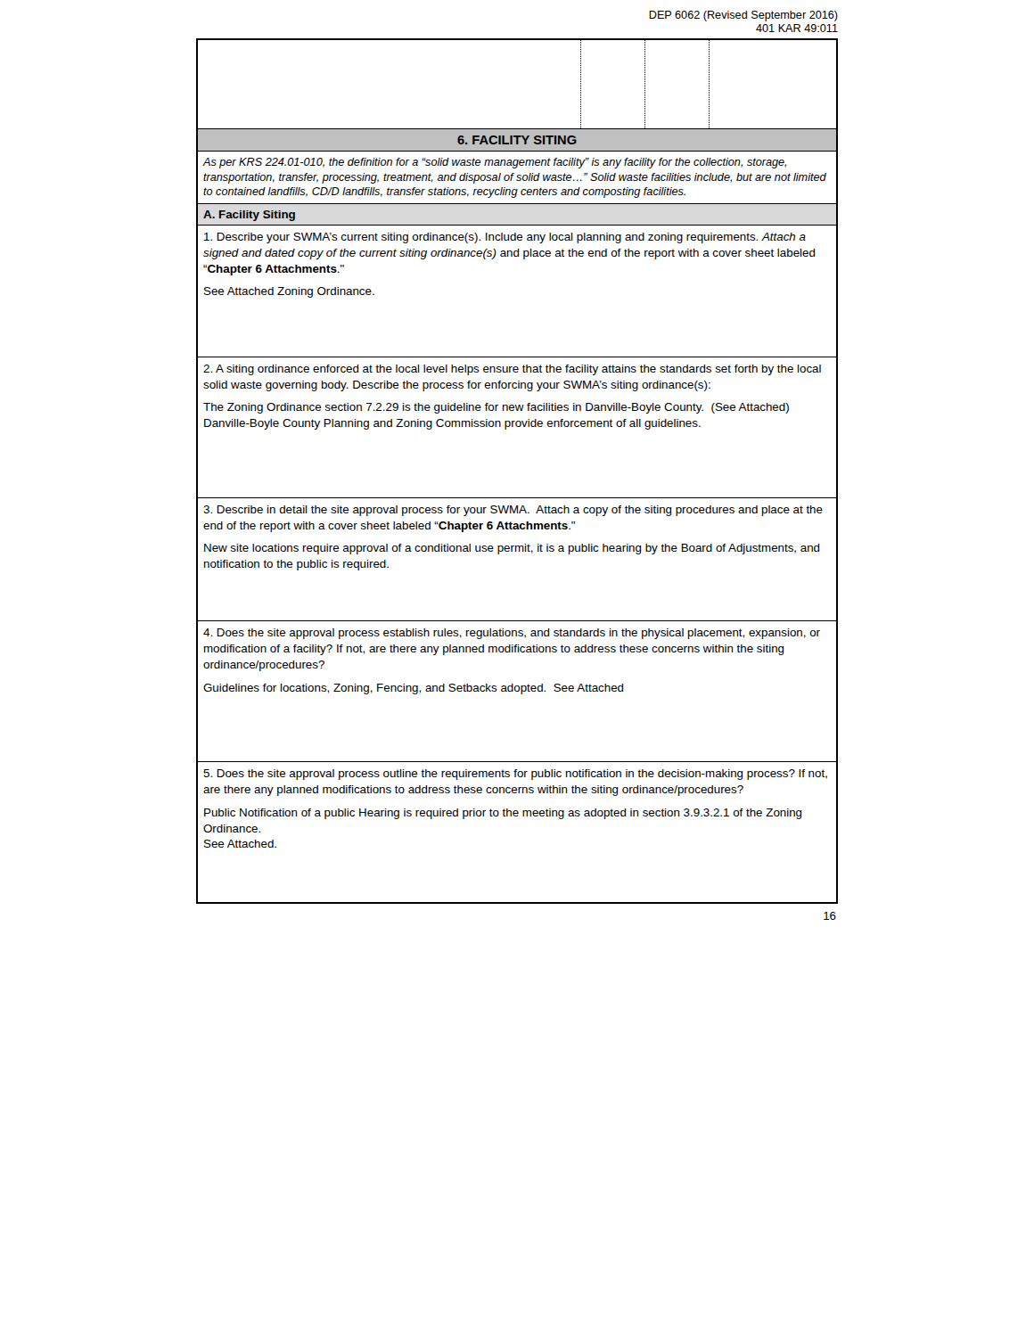DEP 6062 (Revised September 2016)
401 KAR 49:011
| 6. FACILITY SITING |
| As per KRS 224.01-010, the definition for a “solid waste management facility” is any facility for the collection, storage, transportation, transfer, processing, treatment, and disposal of solid waste…” Solid waste facilities include, but are not limited to contained landfills, CD/D landfills, transfer stations, recycling centers and composting facilities. |
| A. Facility Siting |
| 1. Describe your SWMA’s current siting ordinance(s). Include any local planning and zoning requirements. Attach a signed and dated copy of the current siting ordinance(s) and place at the end of the report with a cover sheet labeled “ Chapter 6 Attachments ." See Attached Zoning Ordinance. |
| 2. A siting ordinance enforced at the local level helps ensure that the facility attains the standards set forth by the local solid waste governing body. Describe the process for enforcing your SWMA’s siting ordinance(s): The Zoning Ordinance section 7.2.29 is the guideline for new facilities in Danville-Boyle County. (See Attached) Danville-Boyle County Planning and Zoning Commission provide enforcement of all guidelines. |
| 3. Describe in detail the site approval process for your SWMA. Attach a copy of the siting procedures and place at the end of the report with a cover sheet labeled “ Chapter 6 Attachments ." New site locations require approval of a conditional use permit, it is a public hearing by the Board of Adjustments, and notification to the public is required. |
| 4. Does the site approval process establish rules, regulations, and standards in the physical placement, expansion, or modification of a facility? If not, are there any planned modifications to address these concerns within the siting ordinance/procedures? Guidelines for locations, Zoning, Fencing, and Setbacks adopted. See Attached |
| 5. Does the site approval process outline the requirements for public notification in the decision-making process? If not, are there any planned modifications to address these concerns within the siting ordinance/procedures? Public Notification of a public Hearing is required prior to the meeting as adopted in section 3.9.3.2.1 of the Zoning Ordinance. See Attached. |
16